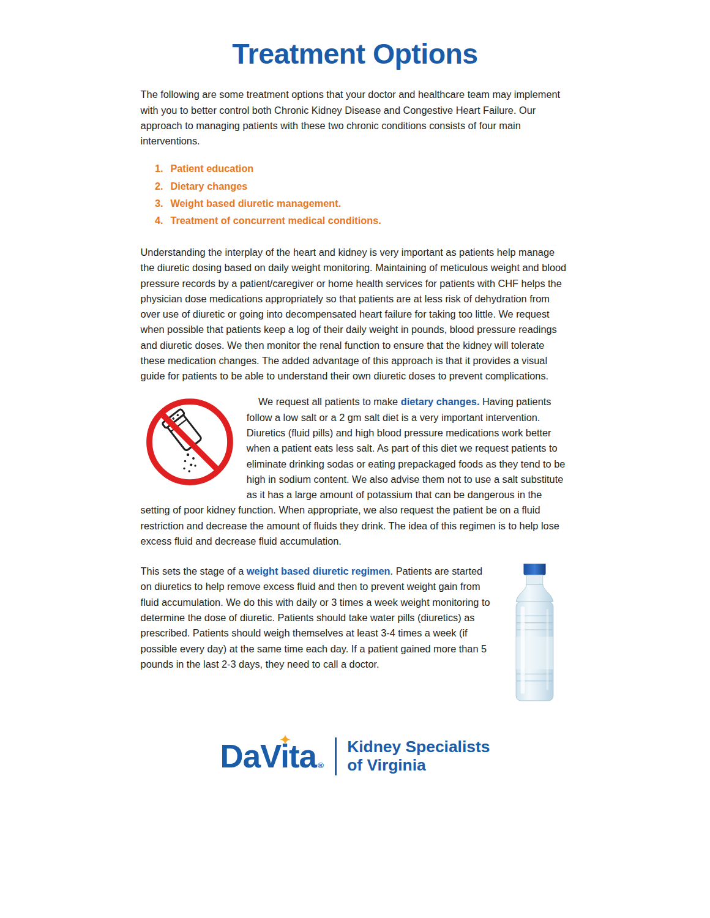Treatment Options
The following are some treatment options that your doctor and healthcare team may implement with you to better control both Chronic Kidney Disease and Congestive Heart Failure. Our approach to managing patients with these two chronic conditions consists of four main interventions.
Patient education
Dietary changes
Weight based diuretic management.
Treatment of concurrent medical conditions.
Understanding the interplay of the heart and kidney is very important as patients help manage the diuretic dosing based on daily weight monitoring. Maintaining of meticulous weight and blood pressure records by a patient/caregiver or home health services for patients with CHF helps the physician dose medications appropriately so that patients are at less risk of dehydration from over use of diuretic or going into decompensated heart failure for taking too little. We request when possible that patients keep a log of their daily weight in pounds, blood pressure readings and diuretic doses. We then monitor the renal function to ensure that the kidney will tolerate these medication changes. The added advantage of this approach is that it provides a visual guide for patients to be able to understand their own diuretic doses to prevent complications.
We request all patients to make dietary changes. Having patients follow a low salt or a 2 gm salt diet is a very important intervention. Diuretics (fluid pills) and high blood pressure medications work better when a patient eats less salt. As part of this diet we request patients to eliminate drinking sodas or eating prepackaged foods as they tend to be high in sodium content. We also advise them not to use a salt substitute as it has a large amount of potassium that can be dangerous in the setting of poor kidney function. When appropriate, we also request the patient be on a fluid restriction and decrease the amount of fluids they drink. The idea of this regimen is to help lose excess fluid and decrease fluid accumulation.
This sets the stage of a weight based diuretic regimen. Patients are started on diuretics to help remove excess fluid and then to prevent weight gain from fluid accumulation. We do this with daily or 3 times a week weight monitoring to determine the dose of diuretic. Patients should take water pills (diuretics) as prescribed. Patients should weigh themselves at least 3-4 times a week (if possible every day) at the same time each day. If a patient gained more than 5 pounds in the last 2-3 days, they need to call a doctor.
✦ DaVita®
Kidney Specialists
of Virginia